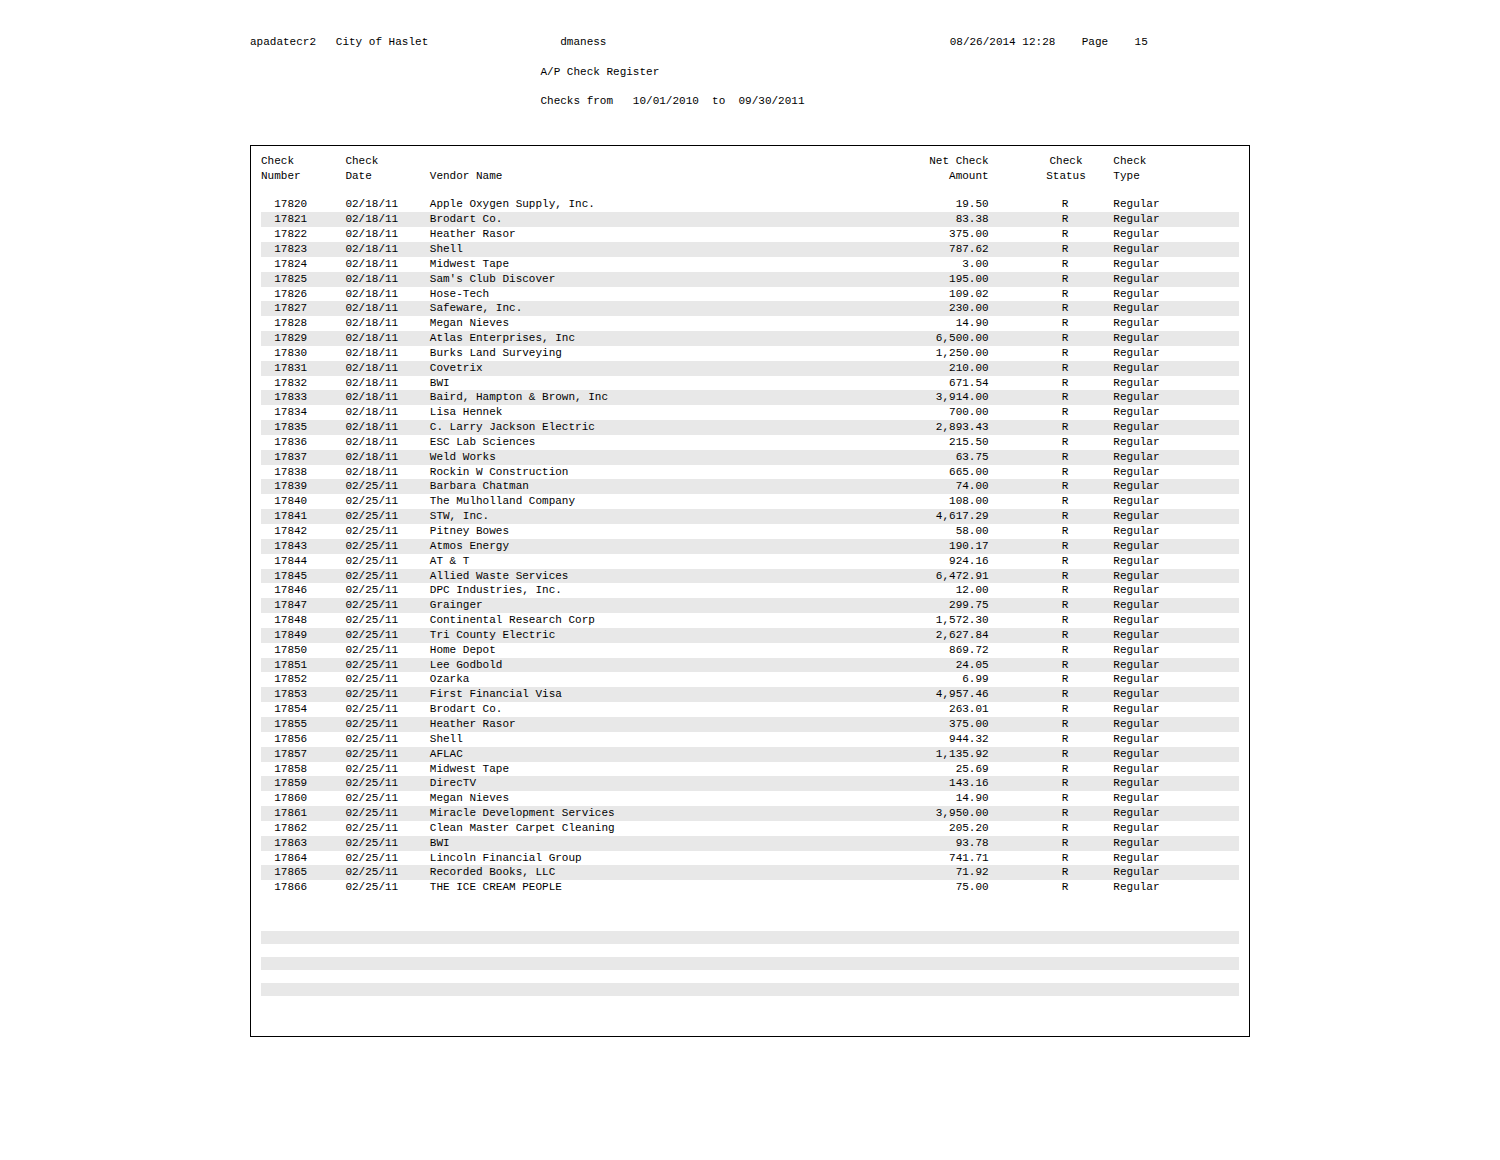apadatecr2 City of Haslet dmaness 08/26/2014 12:28 Page 15
A/P Check Register
Checks from 10/01/2010 to 09/30/2011
| Check Number | Check Date | Vendor Name | Net Check Amount | Check Status | Check Type |
| --- | --- | --- | --- | --- | --- |
| 17820 | 02/18/11 | Apple Oxygen Supply, Inc. | 19.50 | R | Regular |
| 17821 | 02/18/11 | Brodart Co. | 83.38 | R | Regular |
| 17822 | 02/18/11 | Heather Rasor | 375.00 | R | Regular |
| 17823 | 02/18/11 | Shell | 787.62 | R | Regular |
| 17824 | 02/18/11 | Midwest Tape | 3.00 | R | Regular |
| 17825 | 02/18/11 | Sam's Club Discover | 195.00 | R | Regular |
| 17826 | 02/18/11 | Hose-Tech | 109.02 | R | Regular |
| 17827 | 02/18/11 | Safeware, Inc. | 230.00 | R | Regular |
| 17828 | 02/18/11 | Megan Nieves | 14.90 | R | Regular |
| 17829 | 02/18/11 | Atlas Enterprises, Inc | 6,500.00 | R | Regular |
| 17830 | 02/18/11 | Burks Land Surveying | 1,250.00 | R | Regular |
| 17831 | 02/18/11 | Covetrix | 210.00 | R | Regular |
| 17832 | 02/18/11 | BWI | 671.54 | R | Regular |
| 17833 | 02/18/11 | Baird, Hampton & Brown, Inc | 3,914.00 | R | Regular |
| 17834 | 02/18/11 | Lisa Hennek | 700.00 | R | Regular |
| 17835 | 02/18/11 | C. Larry Jackson Electric | 2,893.43 | R | Regular |
| 17836 | 02/18/11 | ESC Lab Sciences | 215.50 | R | Regular |
| 17837 | 02/18/11 | Weld Works | 63.75 | R | Regular |
| 17838 | 02/18/11 | Rockin W Construction | 665.00 | R | Regular |
| 17839 | 02/25/11 | Barbara Chatman | 74.00 | R | Regular |
| 17840 | 02/25/11 | The Mulholland Company | 108.00 | R | Regular |
| 17841 | 02/25/11 | STW, Inc. | 4,617.29 | R | Regular |
| 17842 | 02/25/11 | Pitney Bowes | 58.00 | R | Regular |
| 17843 | 02/25/11 | Atmos Energy | 190.17 | R | Regular |
| 17844 | 02/25/11 | AT & T | 924.16 | R | Regular |
| 17845 | 02/25/11 | Allied Waste Services | 6,472.91 | R | Regular |
| 17846 | 02/25/11 | DPC Industries, Inc. | 12.00 | R | Regular |
| 17847 | 02/25/11 | Grainger | 299.75 | R | Regular |
| 17848 | 02/25/11 | Continental Research Corp | 1,572.30 | R | Regular |
| 17849 | 02/25/11 | Tri County Electric | 2,627.84 | R | Regular |
| 17850 | 02/25/11 | Home Depot | 869.72 | R | Regular |
| 17851 | 02/25/11 | Lee Godbold | 24.05 | R | Regular |
| 17852 | 02/25/11 | Ozarka | 6.99 | R | Regular |
| 17853 | 02/25/11 | First Financial Visa | 4,957.46 | R | Regular |
| 17854 | 02/25/11 | Brodart Co. | 263.01 | R | Regular |
| 17855 | 02/25/11 | Heather Rasor | 375.00 | R | Regular |
| 17856 | 02/25/11 | Shell | 944.32 | R | Regular |
| 17857 | 02/25/11 | AFLAC | 1,135.92 | R | Regular |
| 17858 | 02/25/11 | Midwest Tape | 25.69 | R | Regular |
| 17859 | 02/25/11 | DirecTV | 143.16 | R | Regular |
| 17860 | 02/25/11 | Megan Nieves | 14.90 | R | Regular |
| 17861 | 02/25/11 | Miracle Development Services | 3,950.00 | R | Regular |
| 17862 | 02/25/11 | Clean Master Carpet Cleaning | 205.20 | R | Regular |
| 17863 | 02/25/11 | BWI | 93.78 | R | Regular |
| 17864 | 02/25/11 | Lincoln Financial Group | 741.71 | R | Regular |
| 17865 | 02/25/11 | Recorded Books, LLC | 71.92 | R | Regular |
| 17866 | 02/25/11 | THE ICE CREAM PEOPLE | 75.00 | R | Regular |